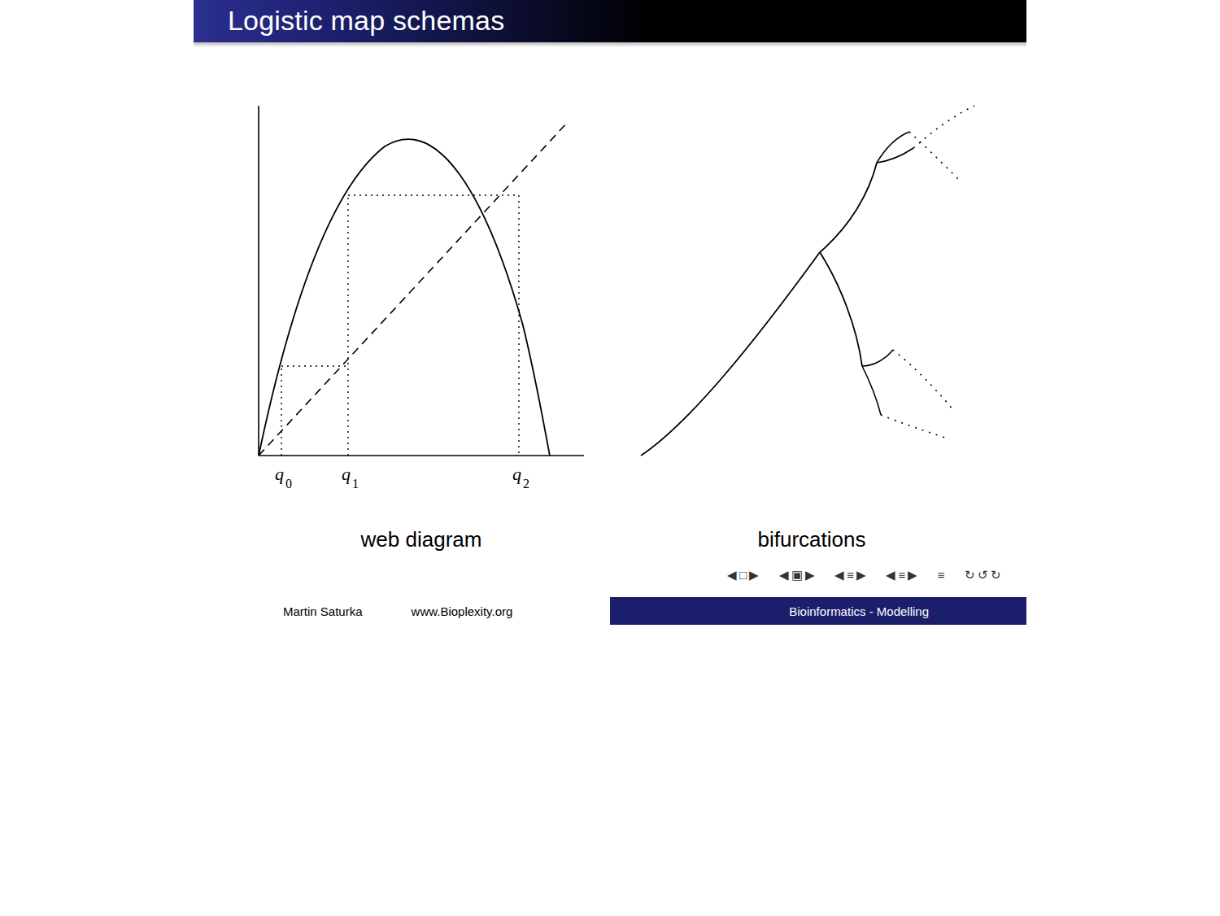Logistic map schemas
q 0 q 1 q 2
web diagram
bifurcations
◀□▶ ◀▣▶ ◀≡▶ ◀≡▶ ≡ ↻↺↻
Martin Saturka www.Bioplexity.org
Bioinformatics - Modelling